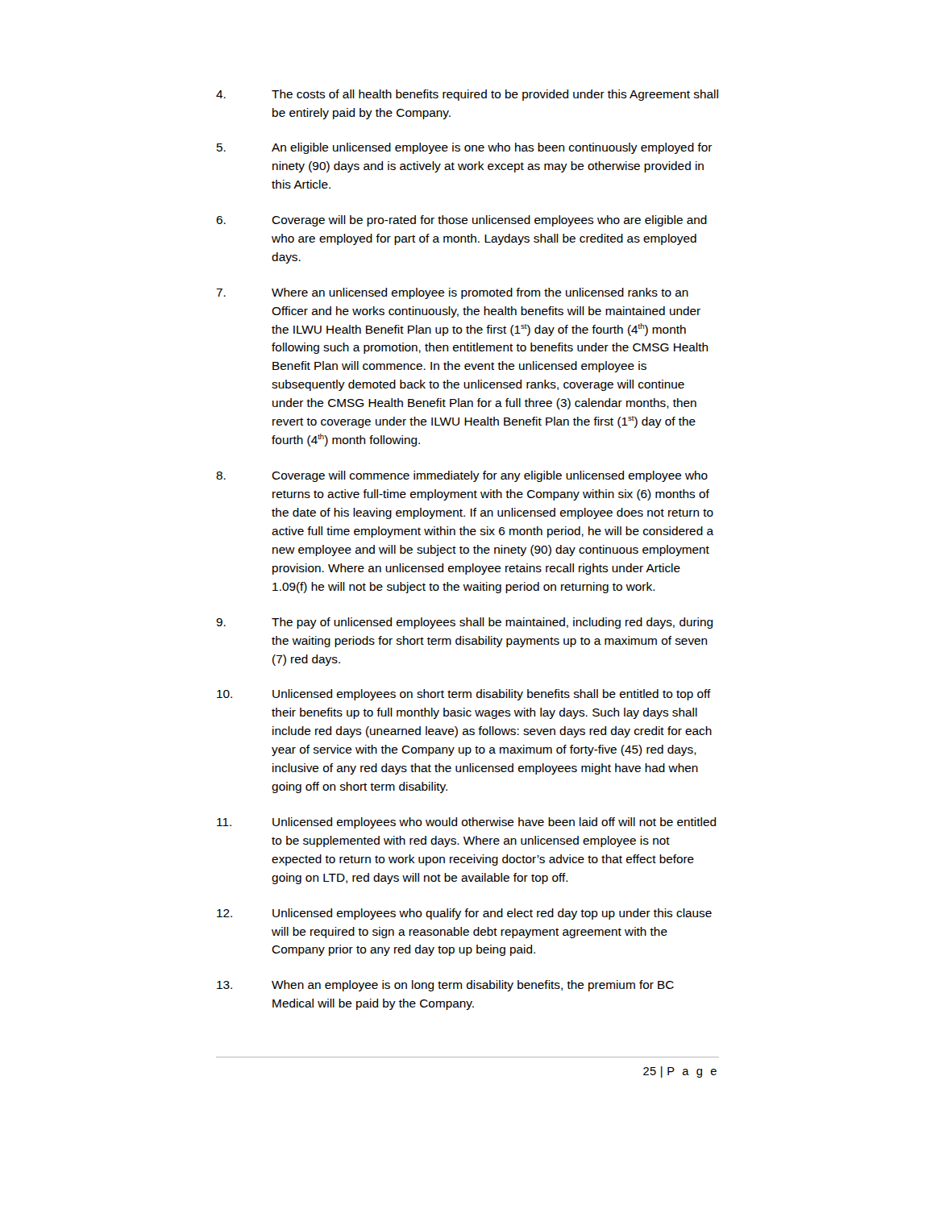4. The costs of all health benefits required to be provided under this Agreement shall be entirely paid by the Company.
5. An eligible unlicensed employee is one who has been continuously employed for ninety (90) days and is actively at work except as may be otherwise provided in this Article.
6. Coverage will be pro-rated for those unlicensed employees who are eligible and who are employed for part of a month. Laydays shall be credited as employed days.
7. Where an unlicensed employee is promoted from the unlicensed ranks to an Officer and he works continuously, the health benefits will be maintained under the ILWU Health Benefit Plan up to the first (1st) day of the fourth (4th) month following such a promotion, then entitlement to benefits under the CMSG Health Benefit Plan will commence. In the event the unlicensed employee is subsequently demoted back to the unlicensed ranks, coverage will continue under the CMSG Health Benefit Plan for a full three (3) calendar months, then revert to coverage under the ILWU Health Benefit Plan the first (1st) day of the fourth (4th) month following.
8. Coverage will commence immediately for any eligible unlicensed employee who returns to active full-time employment with the Company within six (6) months of the date of his leaving employment. If an unlicensed employee does not return to active full time employment within the six 6 month period, he will be considered a new employee and will be subject to the ninety (90) day continuous employment provision. Where an unlicensed employee retains recall rights under Article 1.09(f) he will not be subject to the waiting period on returning to work.
9. The pay of unlicensed employees shall be maintained, including red days, during the waiting periods for short term disability payments up to a maximum of seven (7) red days.
10. Unlicensed employees on short term disability benefits shall be entitled to top off their benefits up to full monthly basic wages with lay days. Such lay days shall include red days (unearned leave) as follows: seven days red day credit for each year of service with the Company up to a maximum of forty-five (45) red days, inclusive of any red days that the unlicensed employees might have had when going off on short term disability.
11. Unlicensed employees who would otherwise have been laid off will not be entitled to be supplemented with red days. Where an unlicensed employee is not expected to return to work upon receiving doctor’s advice to that effect before going on LTD, red days will not be available for top off.
12. Unlicensed employees who qualify for and elect red day top up under this clause will be required to sign a reasonable debt repayment agreement with the Company prior to any red day top up being paid.
13. When an employee is on long term disability benefits, the premium for BC Medical will be paid by the Company.
25 | P a g e